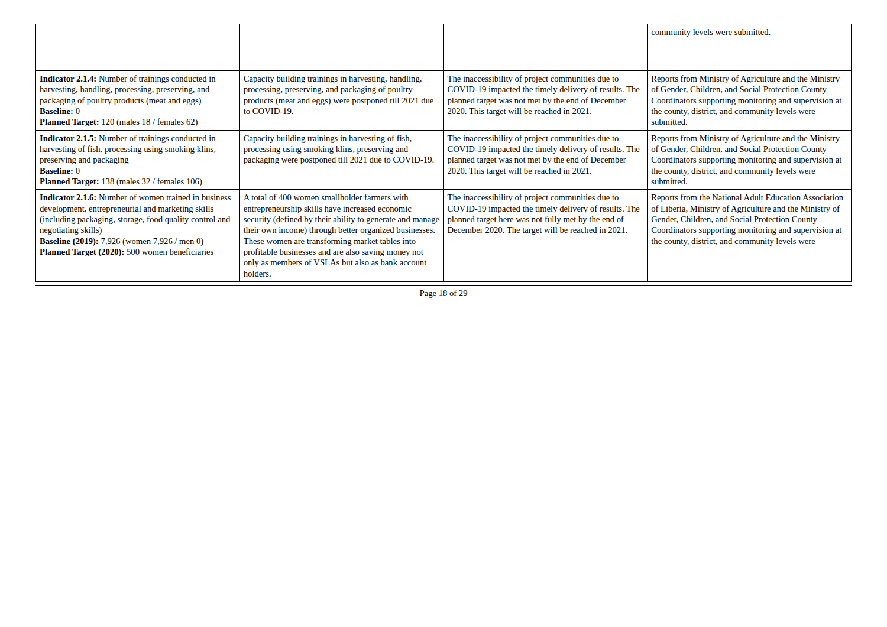| | | | community levels were submitted. |
| Indicator 2.1.4: Number of trainings conducted in harvesting, handling, processing, preserving, and packaging of poultry products (meat and eggs) Baseline: 0 Planned Target: 120 (males 18 / females 62) | Capacity building trainings in harvesting, handling, processing, preserving, and packaging of poultry products (meat and eggs) were postponed till 2021 due to COVID-19. | The inaccessibility of project communities due to COVID-19 impacted the timely delivery of results. The planned target was not met by the end of December 2020. This target will be reached in 2021. | Reports from Ministry of Agriculture and the Ministry of Gender, Children, and Social Protection County Coordinators supporting monitoring and supervision at the county, district, and community levels were submitted. |
| Indicator 2.1.5: Number of trainings conducted in harvesting of fish, processing using smoking klins, preserving and packaging Baseline: 0 Planned Target: 138 (males 32 / females 106) | Capacity building trainings in harvesting of fish, processing using smoking klins, preserving and packaging were postponed till 2021 due to COVID-19. | The inaccessibility of project communities due to COVID-19 impacted the timely delivery of results. The planned target was not met by the end of December 2020. This target will be reached in 2021. | Reports from Ministry of Agriculture and the Ministry of Gender, Children, and Social Protection County Coordinators supporting monitoring and supervision at the county, district, and community levels were submitted. |
| Indicator 2.1.6: Number of women trained in business development, entrepreneurial and marketing skills (including packaging, storage, food quality control and negotiating skills) Baseline (2019): 7,926 (women 7,926 / men 0) Planned Target (2020): 500 women beneficiaries | A total of 400 women smallholder farmers with entrepreneurship skills have increased economic security (defined by their ability to generate and manage their own income) through better organized businesses. These women are transforming market tables into profitable businesses and are also saving money not only as members of VSLAs but also as bank account holders. | The inaccessibility of project communities due to COVID-19 impacted the timely delivery of results. The planned target here was not fully met by the end of December 2020. The target will be reached in 2021. | Reports from the National Adult Education Association of Liberia, Ministry of Agriculture and the Ministry of Gender, Children, and Social Protection County Coordinators supporting monitoring and supervision at the county, district, and community levels were |
Page 18 of 29